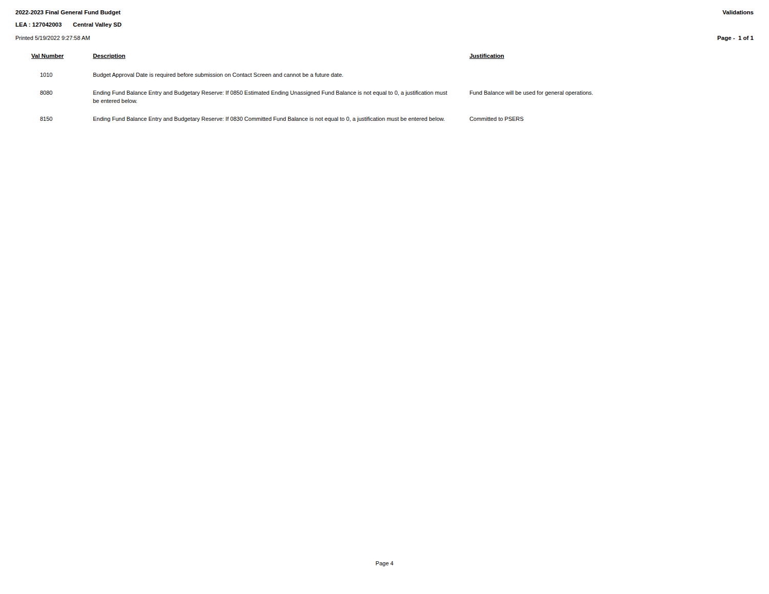2022-2023 Final General Fund Budget Validations
LEA : 127042003 Central Valley SD
Printed 5/19/2022 9:27:58 AM Page - 1 of 1
| Val Number | Description | Justification |
| --- | --- | --- |
| 1010 | Budget Approval Date is required before submission on Contact Screen and cannot be a future date. | |
| 8080 | Ending Fund Balance Entry and Budgetary Reserve: If 0850 Estimated Ending Unassigned Fund Balance is not equal to 0, a justification must be entered below. | Fund Balance will be used for general operations. |
| 8150 | Ending Fund Balance Entry and Budgetary Reserve: If 0830 Committed Fund Balance is not equal to 0, a justification must be entered below. | Committed to PSERS |
Page 4